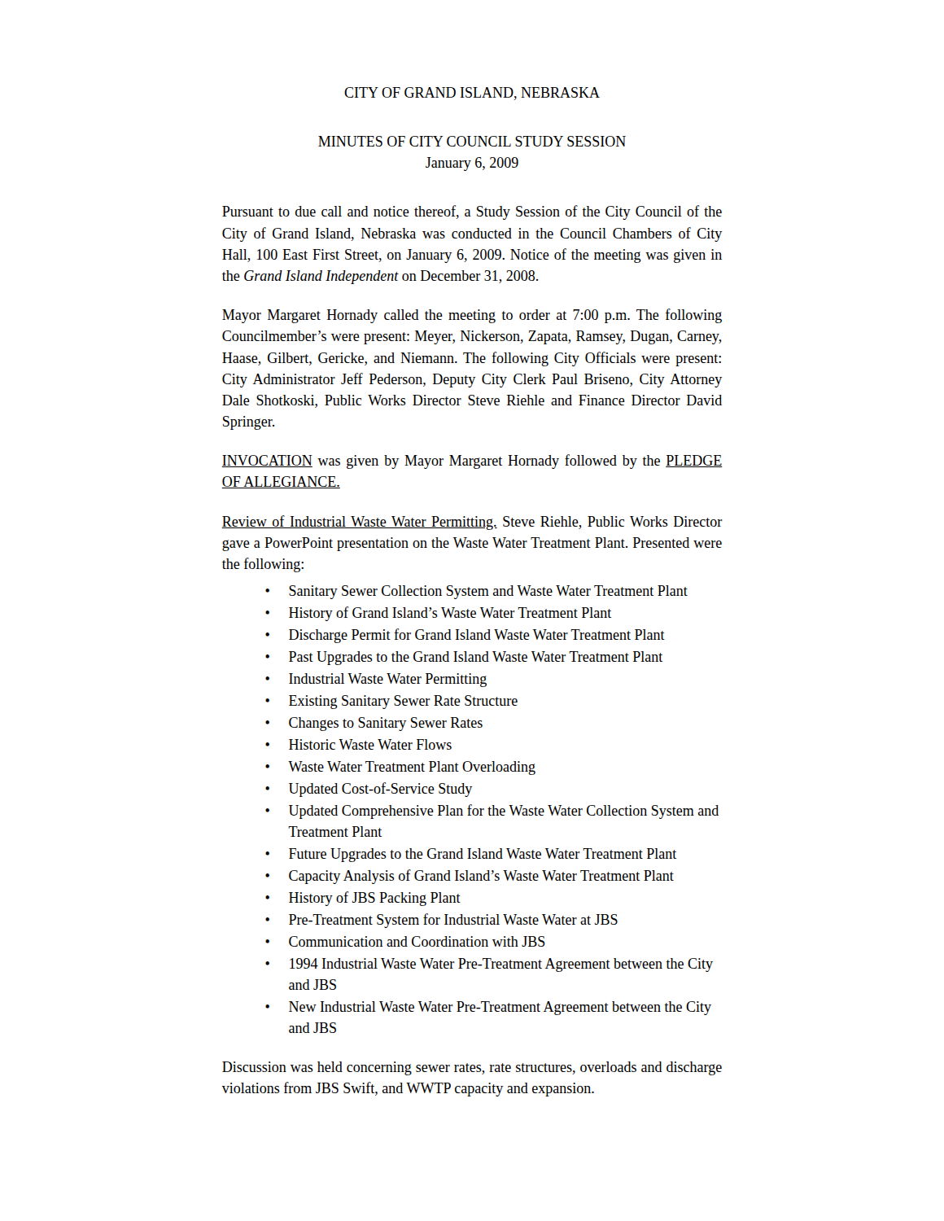CITY OF GRAND ISLAND, NEBRASKA
MINUTES OF CITY COUNCIL STUDY SESSION
January 6, 2009
Pursuant to due call and notice thereof, a Study Session of the City Council of the City of Grand Island, Nebraska was conducted in the Council Chambers of City Hall, 100 East First Street, on January 6, 2009. Notice of the meeting was given in the Grand Island Independent on December 31, 2008.
Mayor Margaret Hornady called the meeting to order at 7:00 p.m. The following Councilmember’s were present: Meyer, Nickerson, Zapata, Ramsey, Dugan, Carney, Haase, Gilbert, Gericke, and Niemann. The following City Officials were present: City Administrator Jeff Pederson, Deputy City Clerk Paul Briseno, City Attorney Dale Shotkoski, Public Works Director Steve Riehle and Finance Director David Springer.
INVOCATION was given by Mayor Margaret Hornady followed by the PLEDGE OF ALLEGIANCE.
Review of Industrial Waste Water Permitting. Steve Riehle, Public Works Director gave a PowerPoint presentation on the Waste Water Treatment Plant. Presented were the following:
Sanitary Sewer Collection System and Waste Water Treatment Plant
History of Grand Island’s Waste Water Treatment Plant
Discharge Permit for Grand Island Waste Water Treatment Plant
Past Upgrades to the Grand Island Waste Water Treatment Plant
Industrial Waste Water Permitting
Existing Sanitary Sewer Rate Structure
Changes to Sanitary Sewer Rates
Historic Waste Water Flows
Waste Water Treatment Plant Overloading
Updated Cost-of-Service Study
Updated Comprehensive Plan for the Waste Water Collection System and Treatment Plant
Future Upgrades to the Grand Island Waste Water Treatment Plant
Capacity Analysis of Grand Island’s Waste Water Treatment Plant
History of JBS Packing Plant
Pre-Treatment System for Industrial Waste Water at JBS
Communication and Coordination with JBS
1994 Industrial Waste Water Pre-Treatment Agreement between the City and JBS
New Industrial Waste Water Pre-Treatment Agreement between the City and JBS
Discussion was held concerning sewer rates, rate structures, overloads and discharge violations from JBS Swift, and WWTP capacity and expansion.